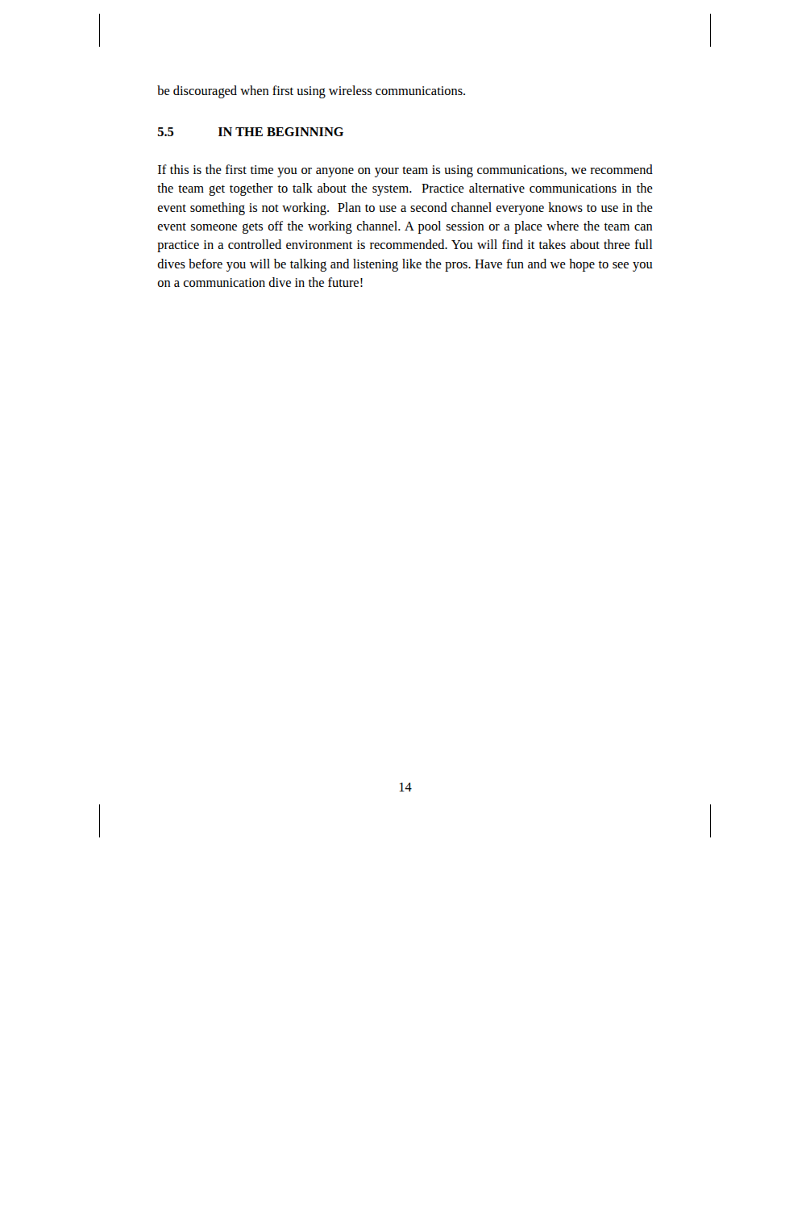be discouraged when first using wireless communications.
5.5 IN THE BEGINNING
If this is the first time you or anyone on your team is using communications, we recommend the team get together to talk about the system. Practice alternative communications in the event something is not working. Plan to use a second channel everyone knows to use in the event someone gets off the working channel. A pool session or a place where the team can practice in a controlled environment is recommended. You will find it takes about three full dives before you will be talking and listening like the pros. Have fun and we hope to see you on a communication dive in the future!
14